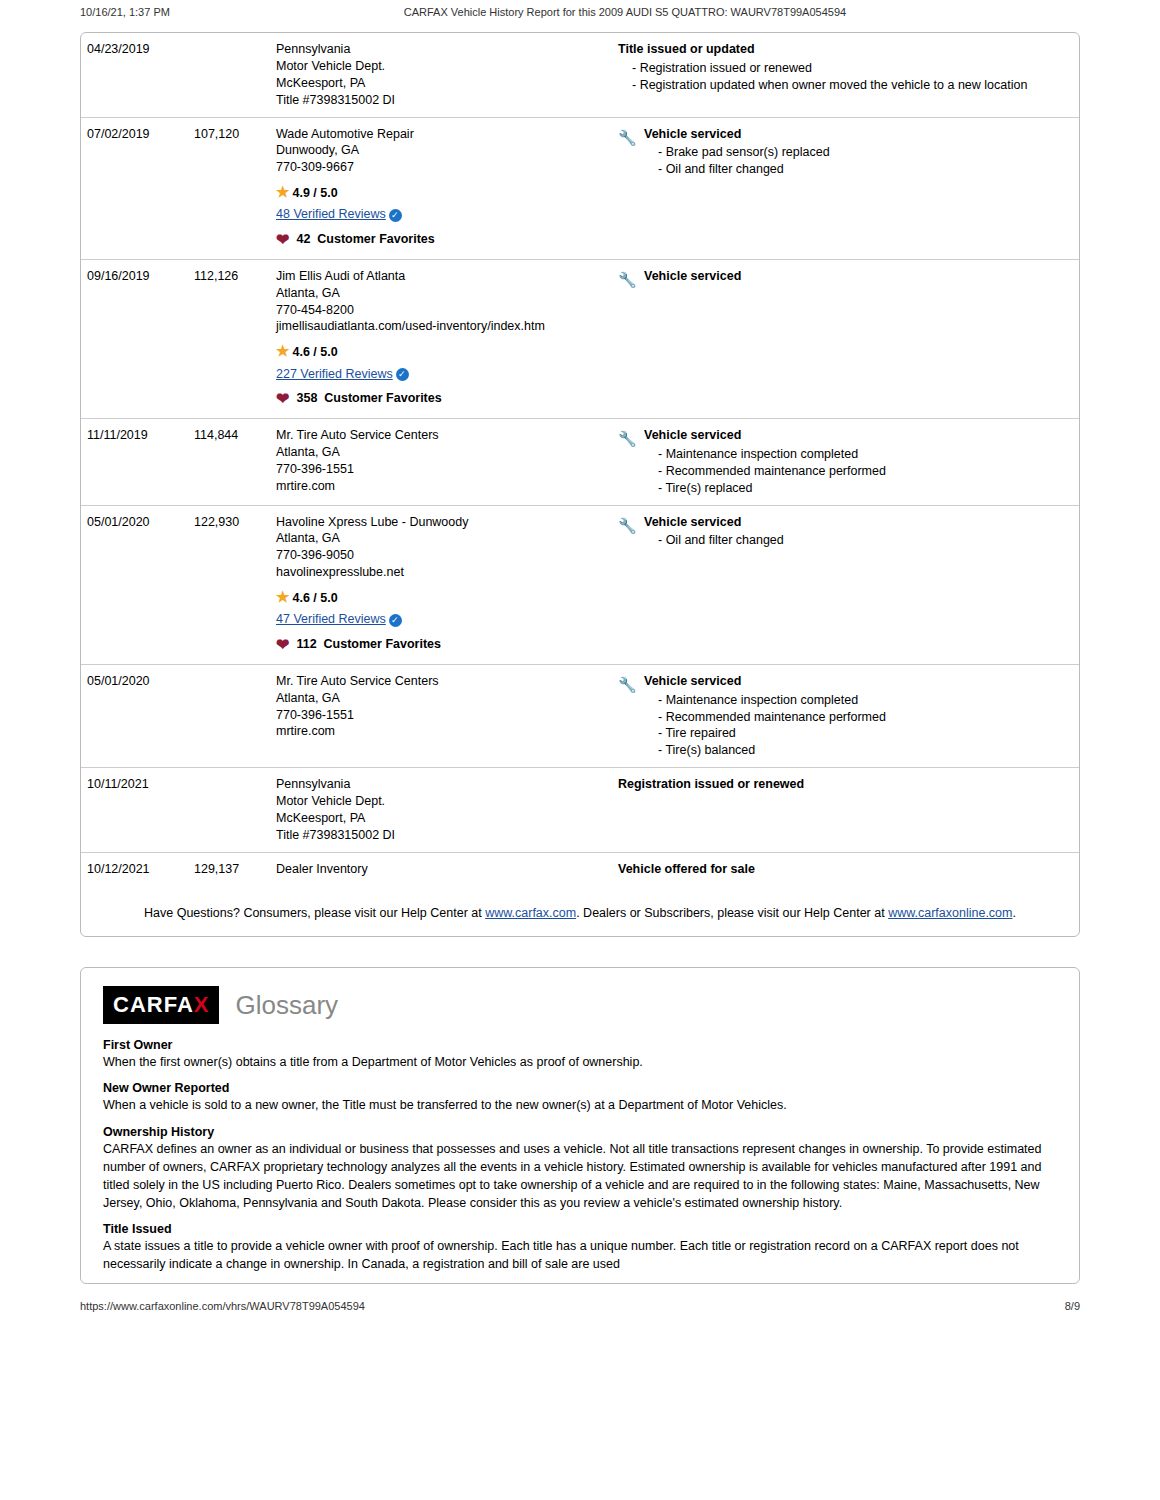10/16/21, 1:37 PM
CARFAX Vehicle History Report for this 2009 AUDI S5 QUATTRO: WAURV78T99A054594
| 04/23/2019 | | Pennsylvania Motor Vehicle Dept. McKeesport, PA Title #7398315002 DI | Title issued or updated Registration issued or renewed Registration updated when owner moved the vehicle to a new location |
| 07/02/2019 | 107,120 | Wade Automotive Repair Dunwoody, GA 770-309-9667 ★ 4.9 / 5.0 48 Verified Reviews ✓ ❤ 42 Customer Favorites | 🔧 Vehicle serviced Brake pad sensor(s) replaced Oil and filter changed |
| 09/16/2019 | 112,126 | Jim Ellis Audi of Atlanta Atlanta, GA 770-454-8200 jimellisaudiatlanta.com/used-inventory/index.htm ★ 4.6 / 5.0 227 Verified Reviews ✓ ❤ 358 Customer Favorites | 🔧 Vehicle serviced |
| 11/11/2019 | 114,844 | Mr. Tire Auto Service Centers Atlanta, GA 770-396-1551 mrtire.com | 🔧 Vehicle serviced Maintenance inspection completed Recommended maintenance performed Tire(s) replaced |
| 05/01/2020 | 122,930 | Havoline Xpress Lube - Dunwoody Atlanta, GA 770-396-9050 havolinexpresslube.net ★ 4.6 / 5.0 47 Verified Reviews ✓ ❤ 112 Customer Favorites | 🔧 Vehicle serviced Oil and filter changed |
| 05/01/2020 | | Mr. Tire Auto Service Centers Atlanta, GA 770-396-1551 mrtire.com | 🔧 Vehicle serviced Maintenance inspection completed Recommended maintenance performed Tire repaired Tire(s) balanced |
| 10/11/2021 | | Pennsylvania Motor Vehicle Dept. McKeesport, PA Title #7398315002 DI | Registration issued or renewed |
| 10/12/2021 | 129,137 | Dealer Inventory | Vehicle offered for sale |
Have Questions? Consumers, please visit our Help Center at www.carfax.com. Dealers or Subscribers, please visit our Help Center at www.carfaxonline.com.
CARFAX
Glossary
First Owner
When the first owner(s) obtains a title from a Department of Motor Vehicles as proof of ownership.
New Owner Reported
When a vehicle is sold to a new owner, the Title must be transferred to the new owner(s) at a Department of Motor Vehicles.
Ownership History
CARFAX defines an owner as an individual or business that possesses and uses a vehicle. Not all title transactions represent changes in ownership. To provide estimated number of owners, CARFAX proprietary technology analyzes all the events in a vehicle history. Estimated ownership is available for vehicles manufactured after 1991 and titled solely in the US including Puerto Rico. Dealers sometimes opt to take ownership of a vehicle and are required to in the following states: Maine, Massachusetts, New Jersey, Ohio, Oklahoma, Pennsylvania and South Dakota. Please consider this as you review a vehicle's estimated ownership history.
Title Issued
A state issues a title to provide a vehicle owner with proof of ownership. Each title has a unique number. Each title or registration record on a CARFAX report does not necessarily indicate a change in ownership. In Canada, a registration and bill of sale are used
https://www.carfaxonline.com/vhrs/WAURV78T99A054594
8/9